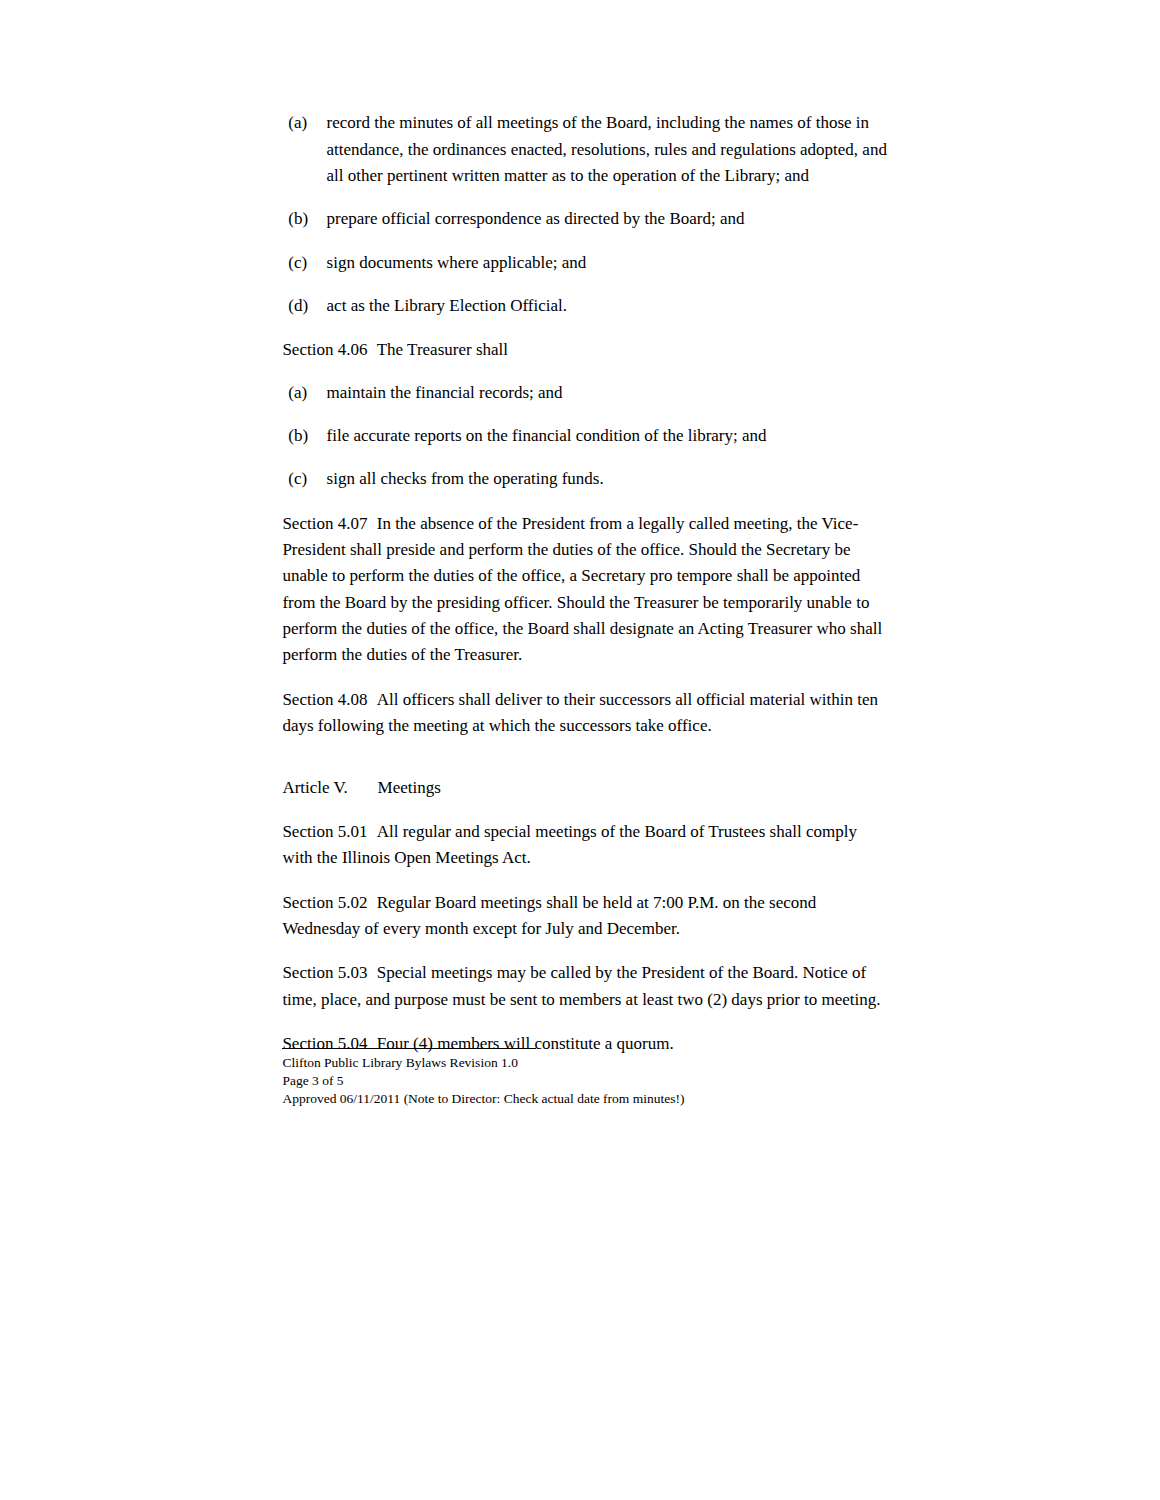(a) record the minutes of all meetings of the Board, including the names of those in attendance, the ordinances enacted, resolutions, rules and regulations adopted, and all other pertinent written matter as to the operation of the Library; and
(b) prepare official correspondence as directed by the Board; and
(c) sign documents where applicable; and
(d) act as the Library Election Official.
Section 4.06 The Treasurer shall
(a) maintain the financial records; and
(b) file accurate reports on the financial condition of the library; and
(c) sign all checks from the operating funds.
Section 4.07 In the absence of the President from a legally called meeting, the Vice-President shall preside and perform the duties of the office. Should the Secretary be unable to perform the duties of the office, a Secretary pro tempore shall be appointed from the Board by the presiding officer. Should the Treasurer be temporarily unable to perform the duties of the office, the Board shall designate an Acting Treasurer who shall perform the duties of the Treasurer.
Section 4.08 All officers shall deliver to their successors all official material within ten days following the meeting at which the successors take office.
Article V. Meetings
Section 5.01 All regular and special meetings of the Board of Trustees shall comply with the Illinois Open Meetings Act.
Section 5.02 Regular Board meetings shall be held at 7:00 P.M. on the second Wednesday of every month except for July and December.
Section 5.03 Special meetings may be called by the President of the Board. Notice of time, place, and purpose must be sent to members at least two (2) days prior to meeting.
Section 5.04 Four (4) members will constitute a quorum.
Clifton Public Library Bylaws Revision 1.0
Page 3 of 5
Approved 06/11/2011 (Note to Director: Check actual date from minutes!)